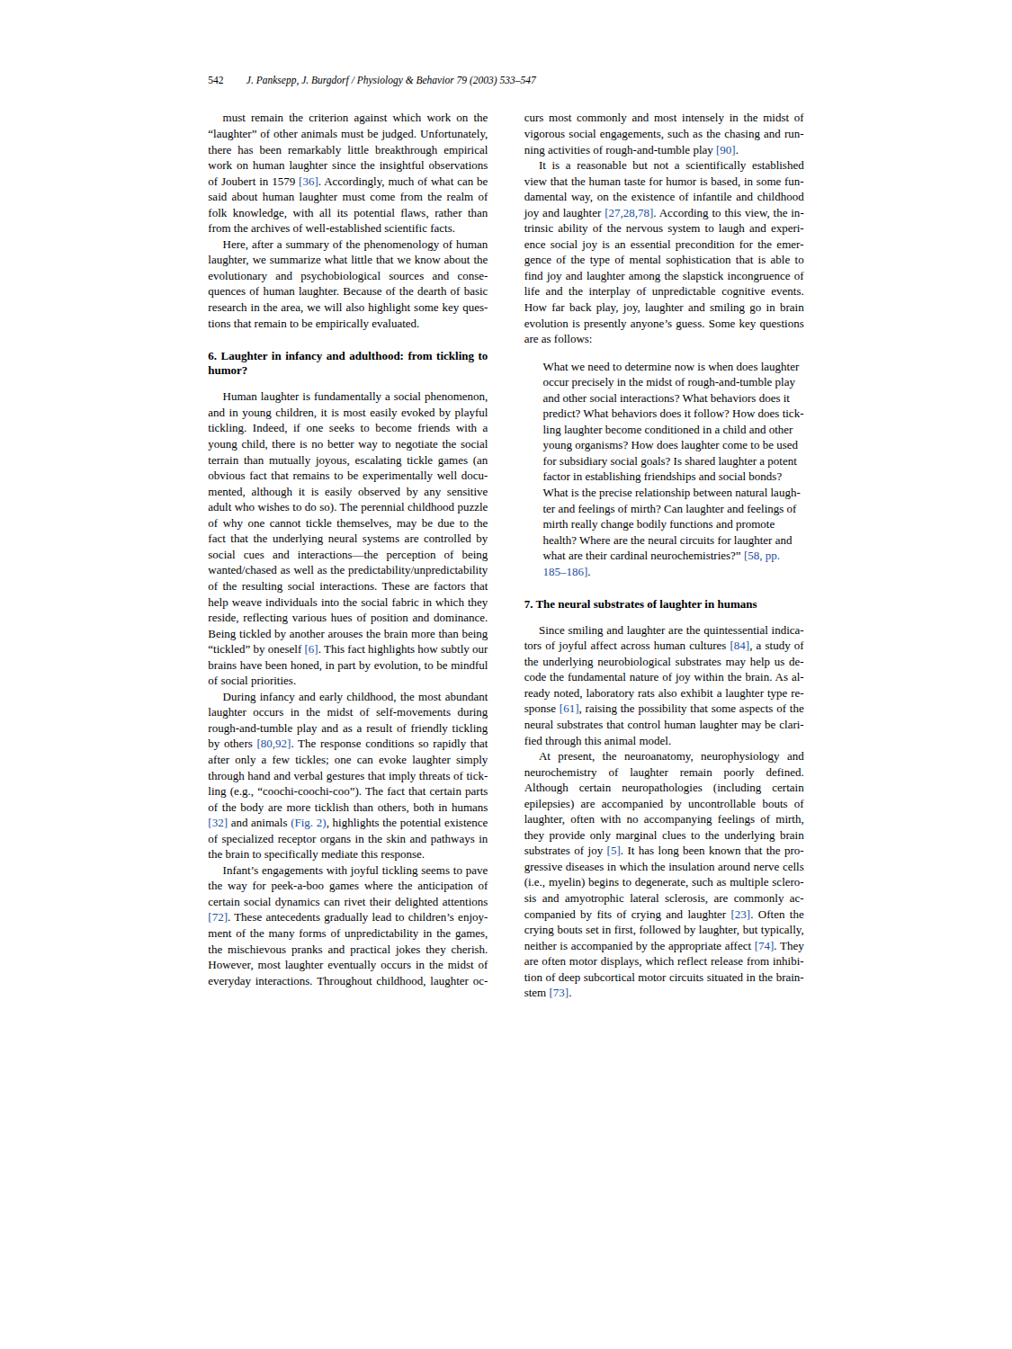542 J. Panksepp, J. Burgdorf / Physiology & Behavior 79 (2003) 533–547
must remain the criterion against which work on the “laughter” of other animals must be judged. Unfortunately, there has been remarkably little breakthrough empirical work on human laughter since the insightful observations of Joubert in 1579 [36]. Accordingly, much of what can be said about human laughter must come from the realm of folk knowledge, with all its potential flaws, rather than from the archives of well-established scientific facts.
Here, after a summary of the phenomenology of human laughter, we summarize what little that we know about the evolutionary and psychobiological sources and consequences of human laughter. Because of the dearth of basic research in the area, we will also highlight some key questions that remain to be empirically evaluated.
6. Laughter in infancy and adulthood: from tickling to humor?
Human laughter is fundamentally a social phenomenon, and in young children, it is most easily evoked by playful tickling. Indeed, if one seeks to become friends with a young child, there is no better way to negotiate the social terrain than mutually joyous, escalating tickle games (an obvious fact that remains to be experimentally well documented, although it is easily observed by any sensitive adult who wishes to do so). The perennial childhood puzzle of why one cannot tickle themselves, may be due to the fact that the underlying neural systems are controlled by social cues and interactions—the perception of being wanted/chased as well as the predictability/unpredictability of the resulting social interactions. These are factors that help weave individuals into the social fabric in which they reside, reflecting various hues of position and dominance. Being tickled by another arouses the brain more than being “tickled” by oneself [6]. This fact highlights how subtly our brains have been honed, in part by evolution, to be mindful of social priorities.
During infancy and early childhood, the most abundant laughter occurs in the midst of self-movements during rough-and-tumble play and as a result of friendly tickling by others [80,92]. The response conditions so rapidly that after only a few tickles; one can evoke laughter simply through hand and verbal gestures that imply threats of tickling (e.g., “coochi-coochi-coo”). The fact that certain parts of the body are more ticklish than others, both in humans [32] and animals (Fig. 2), highlights the potential existence of specialized receptor organs in the skin and pathways in the brain to specifically mediate this response.
Infant’s engagements with joyful tickling seems to pave the way for peek-a-boo games where the anticipation of certain social dynamics can rivet their delighted attentions [72]. These antecedents gradually lead to children’s enjoyment of the many forms of unpredictability in the games, the mischievous pranks and practical jokes they cherish. However, most laughter eventually occurs in the midst of everyday interactions. Throughout childhood, laughter occurs most commonly and most intensely in the midst of vigorous social engagements, such as the chasing and running activities of rough-and-tumble play [90].
It is a reasonable but not a scientifically established view that the human taste for humor is based, in some fundamental way, on the existence of infantile and childhood joy and laughter [27,28,78]. According to this view, the intrinsic ability of the nervous system to laugh and experience social joy is an essential precondition for the emergence of the type of mental sophistication that is able to find joy and laughter among the slapstick incongruence of life and the interplay of unpredictable cognitive events. How far back play, joy, laughter and smiling go in brain evolution is presently anyone’s guess. Some key questions are as follows:
What we need to determine now is when does laughter occur precisely in the midst of rough-and-tumble play and other social interactions? What behaviors does it predict? What behaviors does it follow? How does tickling laughter become conditioned in a child and other young organisms? How does laughter come to be used for subsidiary social goals? Is shared laughter a potent factor in establishing friendships and social bonds? What is the precise relationship between natural laughter and feelings of mirth? Can laughter and feelings of mirth really change bodily functions and promote health? Where are the neural circuits for laughter and what are their cardinal neurochemistries?” [58, pp. 185–186].
7. The neural substrates of laughter in humans
Since smiling and laughter are the quintessential indicators of joyful affect across human cultures [84], a study of the underlying neurobiological substrates may help us decode the fundamental nature of joy within the brain. As already noted, laboratory rats also exhibit a laughter type response [61], raising the possibility that some aspects of the neural substrates that control human laughter may be clarified through this animal model.
At present, the neuroanatomy, neurophysiology and neurochemistry of laughter remain poorly defined. Although certain neuropathologies (including certain epilepsies) are accompanied by uncontrollable bouts of laughter, often with no accompanying feelings of mirth, they provide only marginal clues to the underlying brain substrates of joy [5]. It has long been known that the progressive diseases in which the insulation around nerve cells (i.e., myelin) begins to degenerate, such as multiple sclerosis and amyotrophic lateral sclerosis, are commonly accompanied by fits of crying and laughter [23]. Often the crying bouts set in first, followed by laughter, but typically, neither is accompanied by the appropriate affect [74]. They are often motor displays, which reflect release from inhibition of deep subcortical motor circuits situated in the brainstem [73].